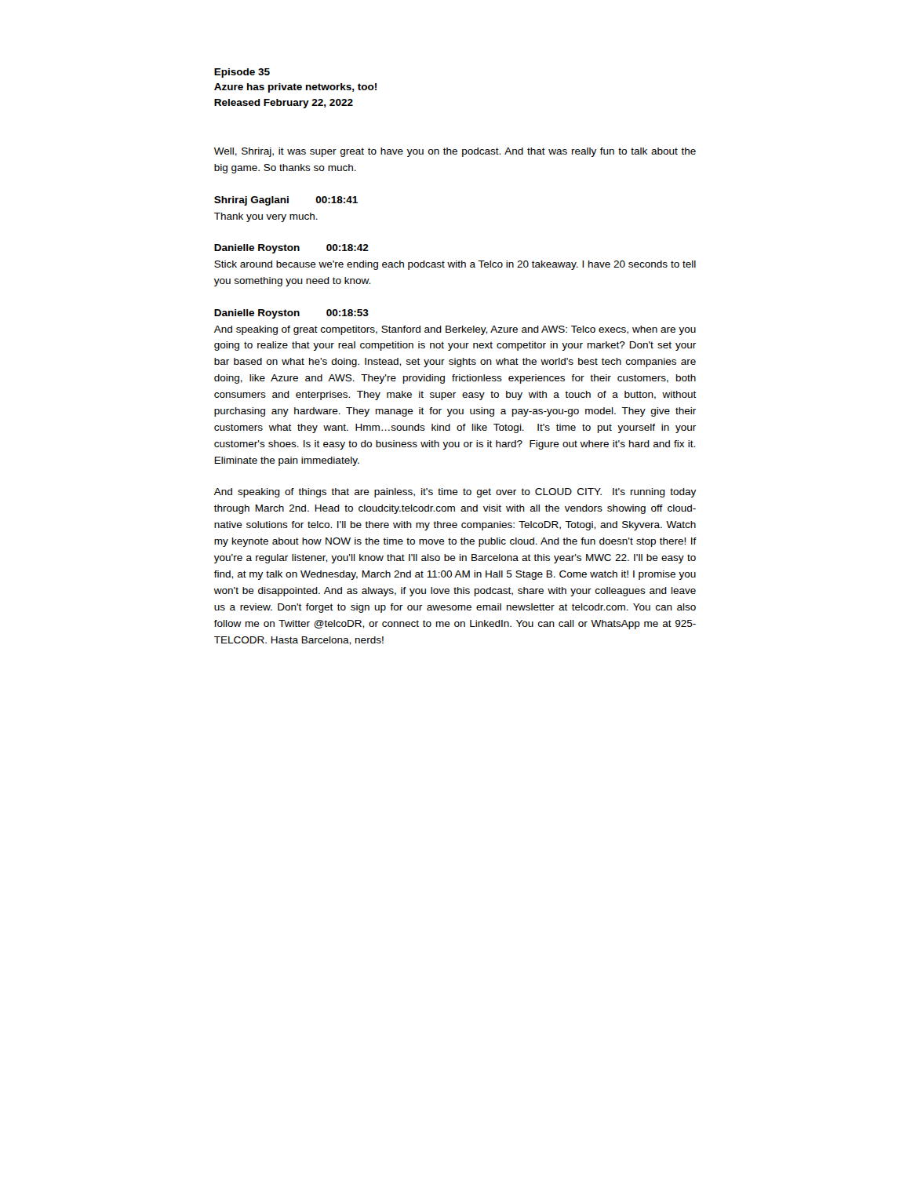Episode 35
Azure has private networks, too!
Released February 22, 2022
Well, Shriraj, it was super great to have you on the podcast. And that was really fun to talk about the big game. So thanks so much.
Shriraj Gaglani 00:18:41
Thank you very much.
Danielle Royston 00:18:42
Stick around because we're ending each podcast with a Telco in 20 takeaway. I have 20 seconds to tell you something you need to know.
Danielle Royston 00:18:53
And speaking of great competitors, Stanford and Berkeley, Azure and AWS: Telco execs, when are you going to realize that your real competition is not your next competitor in your market? Don't set your bar based on what he's doing. Instead, set your sights on what the world's best tech companies are doing, like Azure and AWS. They're providing frictionless experiences for their customers, both consumers and enterprises. They make it super easy to buy with a touch of a button, without purchasing any hardware. They manage it for you using a pay-as-you-go model. They give their customers what they want. Hmm…sounds kind of like Totogi. It's time to put yourself in your customer's shoes. Is it easy to do business with you or is it hard? Figure out where it's hard and fix it. Eliminate the pain immediately.
And speaking of things that are painless, it's time to get over to CLOUD CITY. It's running today through March 2nd. Head to cloudcity.telcodr.com and visit with all the vendors showing off cloud-native solutions for telco. I'll be there with my three companies: TelcoDR, Totogi, and Skyvera. Watch my keynote about how NOW is the time to move to the public cloud. And the fun doesn't stop there! If you're a regular listener, you'll know that I'll also be in Barcelona at this year's MWC 22. I'll be easy to find, at my talk on Wednesday, March 2nd at 11:00 AM in Hall 5 Stage B. Come watch it! I promise you won't be disappointed. And as always, if you love this podcast, share with your colleagues and leave us a review. Don't forget to sign up for our awesome email newsletter at telcodr.com. You can also follow me on Twitter @telcoDR, or connect to me on LinkedIn. You can call or WhatsApp me at 925-TELCODR. Hasta Barcelona, nerds!